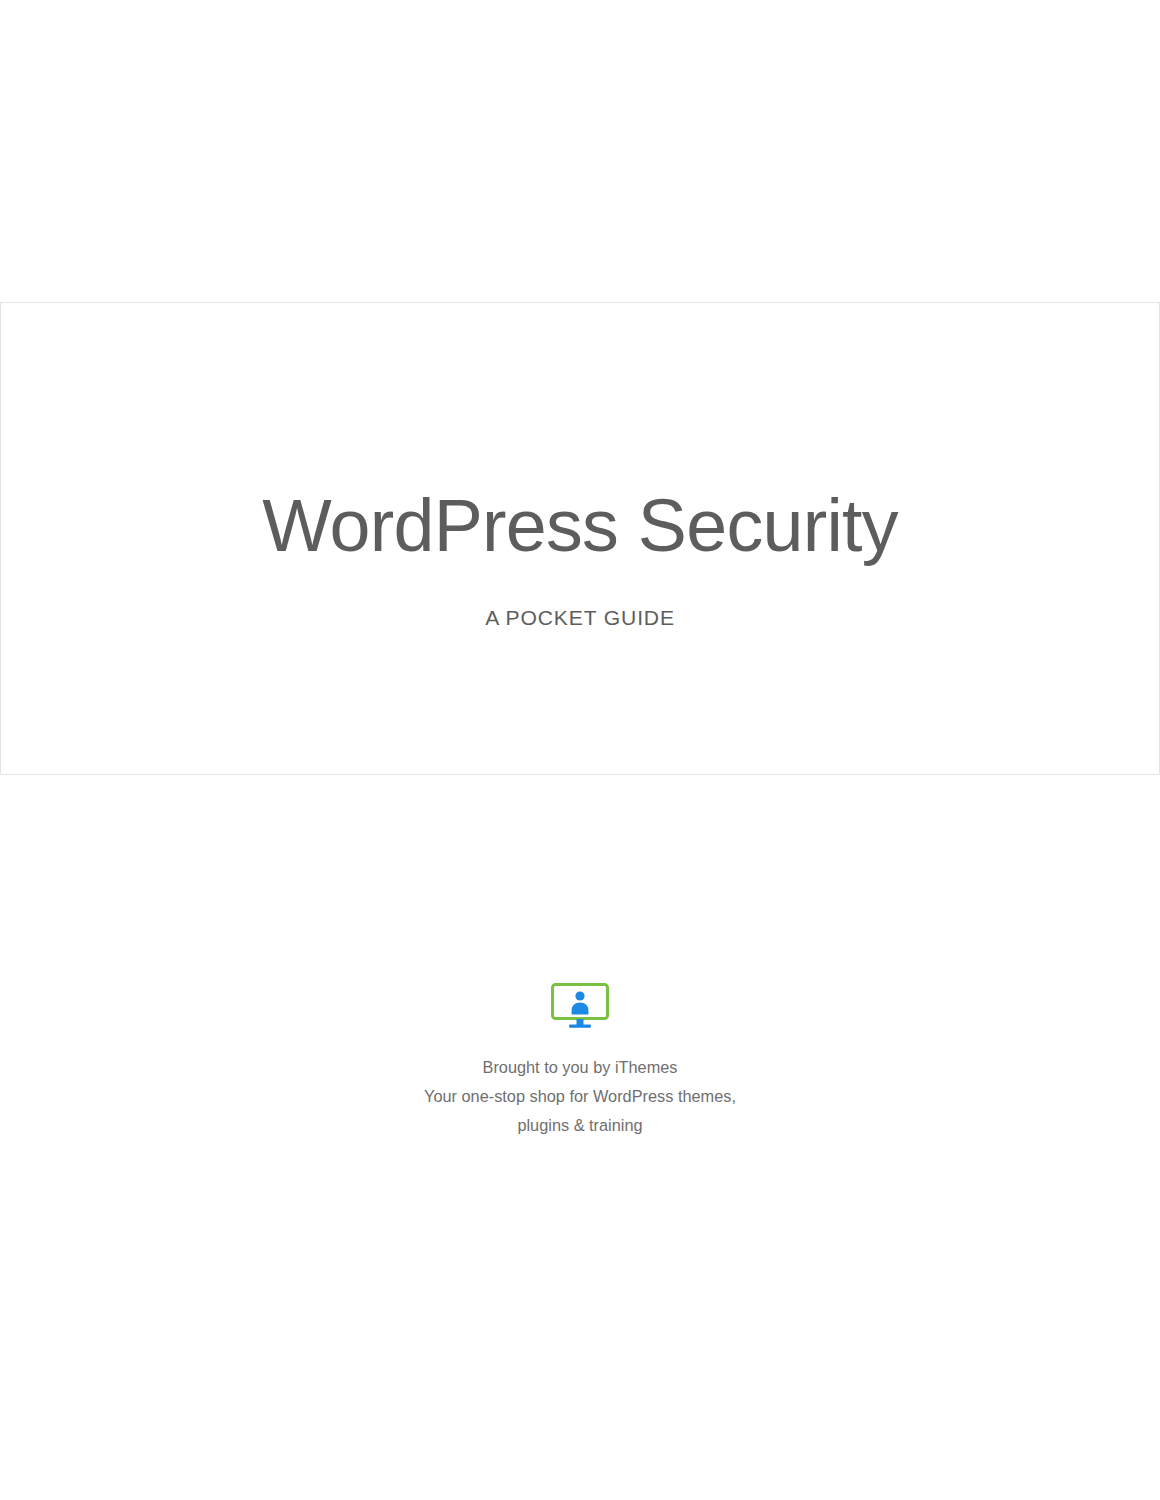WordPress Security
A POCKET GUIDE
Brought to you by iThemes
Your one-stop shop for WordPress themes,
plugins & training